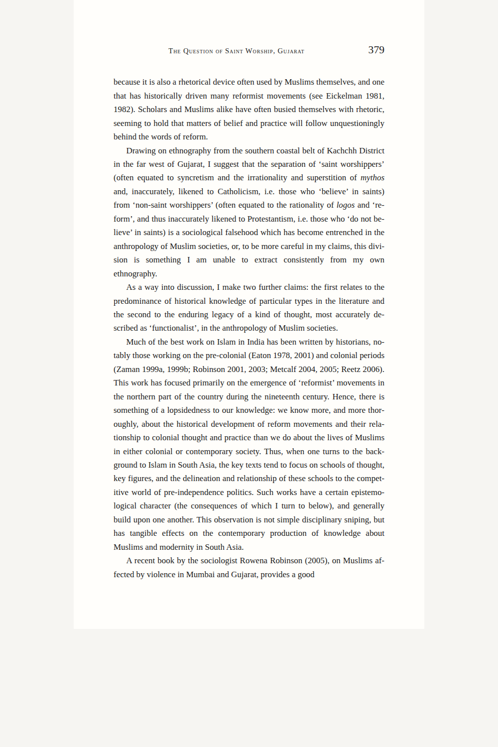The Question of Saint Worship, Gujarat 379
because it is also a rhetorical device often used by Muslims themselves, and one that has historically driven many reformist movements (see Eickelman 1981, 1982). Scholars and Muslims alike have often busied themselves with rhetoric, seeming to hold that matters of belief and practice will follow unquestioningly behind the words of reform.
Drawing on ethnography from the southern coastal belt of Kachchh District in the far west of Gujarat, I suggest that the separation of ‘saint worshippers’ (often equated to syncretism and the irrationality and superstition of mythos and, inaccurately, likened to Catholicism, i.e. those who ‘believe’ in saints) from ‘non-saint worshippers’ (often equated to the rationality of logos and ‘reform’, and thus inaccurately likened to Protestantism, i.e. those who ‘do not believe’ in saints) is a sociological falsehood which has become entrenched in the anthropology of Muslim societies, or, to be more careful in my claims, this division is something I am unable to extract consistently from my own ethnography.
As a way into discussion, I make two further claims: the first relates to the predominance of historical knowledge of particular types in the literature and the second to the enduring legacy of a kind of thought, most accurately described as ‘functionalist’, in the anthropology of Muslim societies.
Much of the best work on Islam in India has been written by historians, notably those working on the pre-colonial (Eaton 1978, 2001) and colonial periods (Zaman 1999a, 1999b; Robinson 2001, 2003; Metcalf 2004, 2005; Reetz 2006). This work has focused primarily on the emergence of ‘reformist’ movements in the northern part of the country during the nineteenth century. Hence, there is something of a lopsidedness to our knowledge: we know more, and more thoroughly, about the historical development of reform movements and their relationship to colonial thought and practice than we do about the lives of Muslims in either colonial or contemporary society. Thus, when one turns to the background to Islam in South Asia, the key texts tend to focus on schools of thought, key figures, and the delineation and relationship of these schools to the competitive world of pre-independence politics. Such works have a certain epistemological character (the consequences of which I turn to below), and generally build upon one another. This observation is not simple disciplinary sniping, but has tangible effects on the contemporary production of knowledge about Muslims and modernity in South Asia.
A recent book by the sociologist Rowena Robinson (2005), on Muslims affected by violence in Mumbai and Gujarat, provides a good